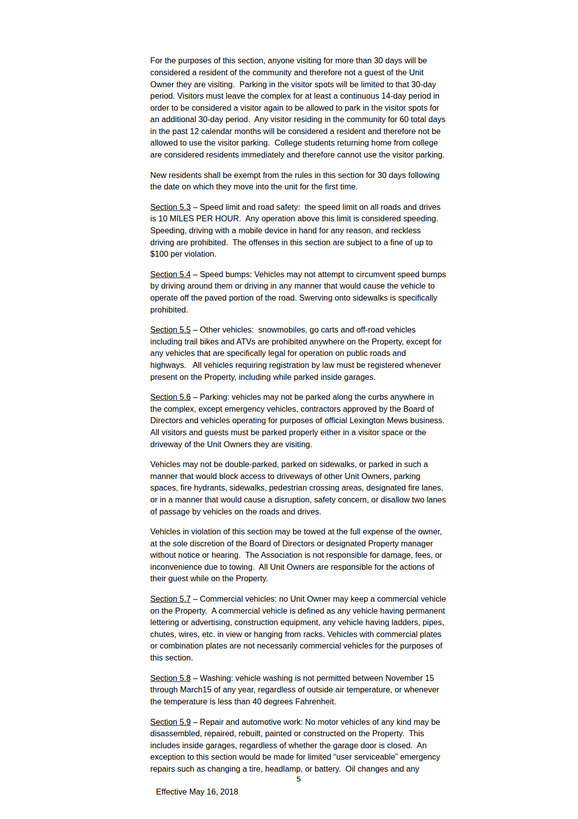For the purposes of this section, anyone visiting for more than 30 days will be considered a resident of the community and therefore not a guest of the Unit Owner they are visiting. Parking in the visitor spots will be limited to that 30-day period. Visitors must leave the complex for at least a continuous 14-day period in order to be considered a visitor again to be allowed to park in the visitor spots for an additional 30-day period. Any visitor residing in the community for 60 total days in the past 12 calendar months will be considered a resident and therefore not be allowed to use the visitor parking. College students returning home from college are considered residents immediately and therefore cannot use the visitor parking.
New residents shall be exempt from the rules in this section for 30 days following the date on which they move into the unit for the first time.
Section 5.3 – Speed limit and road safety: the speed limit on all roads and drives is 10 MILES PER HOUR. Any operation above this limit is considered speeding. Speeding, driving with a mobile device in hand for any reason, and reckless driving are prohibited. The offenses in this section are subject to a fine of up to $100 per violation.
Section 5.4 – Speed bumps: Vehicles may not attempt to circumvent speed bumps by driving around them or driving in any manner that would cause the vehicle to operate off the paved portion of the road. Swerving onto sidewalks is specifically prohibited.
Section 5.5 – Other vehicles: snowmobiles, go carts and off-road vehicles including trail bikes and ATVs are prohibited anywhere on the Property, except for any vehicles that are specifically legal for operation on public roads and highways. All vehicles requiring registration by law must be registered whenever present on the Property, including while parked inside garages.
Section 5.6 – Parking: vehicles may not be parked along the curbs anywhere in the complex, except emergency vehicles, contractors approved by the Board of Directors and vehicles operating for purposes of official Lexington Mews business. All visitors and guests must be parked properly either in a visitor space or the driveway of the Unit Owners they are visiting.
Vehicles may not be double-parked, parked on sidewalks, or parked in such a manner that would block access to driveways of other Unit Owners, parking spaces, fire hydrants, sidewalks, pedestrian crossing areas, designated fire lanes, or in a manner that would cause a disruption, safety concern, or disallow two lanes of passage by vehicles on the roads and drives.
Vehicles in violation of this section may be towed at the full expense of the owner, at the sole discretion of the Board of Directors or designated Property manager without notice or hearing. The Association is not responsible for damage, fees, or inconvenience due to towing. All Unit Owners are responsible for the actions of their guest while on the Property.
Section 5.7 – Commercial vehicles: no Unit Owner may keep a commercial vehicle on the Property. A commercial vehicle is defined as any vehicle having permanent lettering or advertising, construction equipment, any vehicle having ladders, pipes, chutes, wires, etc. in view or hanging from racks. Vehicles with commercial plates or combination plates are not necessarily commercial vehicles for the purposes of this section.
Section 5.8 – Washing: vehicle washing is not permitted between November 15 through March15 of any year, regardless of outside air temperature, or whenever the temperature is less than 40 degrees Fahrenheit.
Section 5.9 – Repair and automotive work: No motor vehicles of any kind may be disassembled, repaired, rebuilt, painted or constructed on the Property. This includes inside garages, regardless of whether the garage door is closed. An exception to this section would be made for limited “user serviceable” emergency repairs such as changing a tire, headlamp, or battery. Oil changes and any
5
Effective May 16, 2018